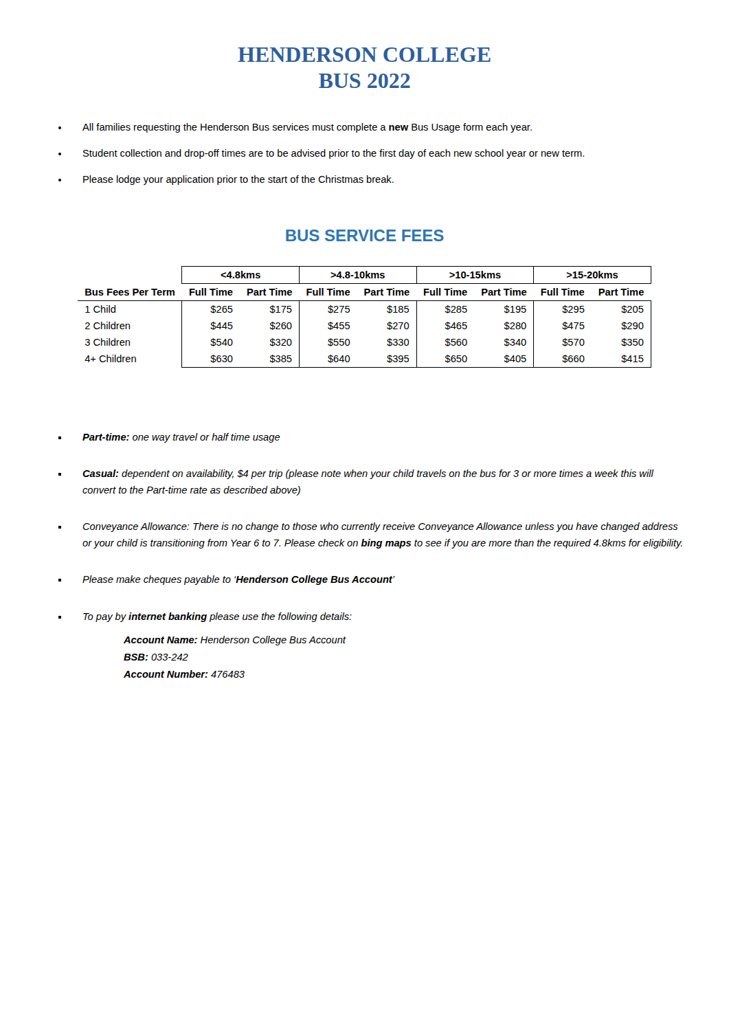HENDERSON COLLEGE
BUS 2022
All families requesting the Henderson Bus services must complete a new Bus Usage form each year.
Student collection and drop-off times are to be advised prior to the first day of each new school year or new term.
Please lodge your application prior to the start of the Christmas break.
BUS SERVICE FEES
| | <4.8kms | >4.8-10kms | >10-15kms | >15-20kms |
| --- | --- | --- | --- | --- |
| Bus Fees Per Term | Full Time | Part Time | Full Time | Part Time | Full Time | Part Time | Full Time | Part Time |
| 1 Child | $265 | $175 | $275 | $185 | $285 | $195 | $295 | $205 |
| 2 Children | $445 | $260 | $455 | $270 | $465 | $280 | $475 | $290 |
| 3 Children | $540 | $320 | $550 | $330 | $560 | $340 | $570 | $350 |
| 4+ Children | $630 | $385 | $640 | $395 | $650 | $405 | $660 | $415 |
Part-time: one way travel or half time usage
Casual: dependent on availability, $4 per trip (please note when your child travels on the bus for 3 or more times a week this will convert to the Part-time rate as described above)
Conveyance Allowance: There is no change to those who currently receive Conveyance Allowance unless you have changed address or your child is transitioning from Year 6 to 7. Please check on bing maps to see if you are more than the required 4.8kms for eligibility.
Please make cheques payable to ‘Henderson College Bus Account’
To pay by internet banking please use the following details:
Account Name: Henderson College Bus Account
BSB: 033-242
Account Number: 476483